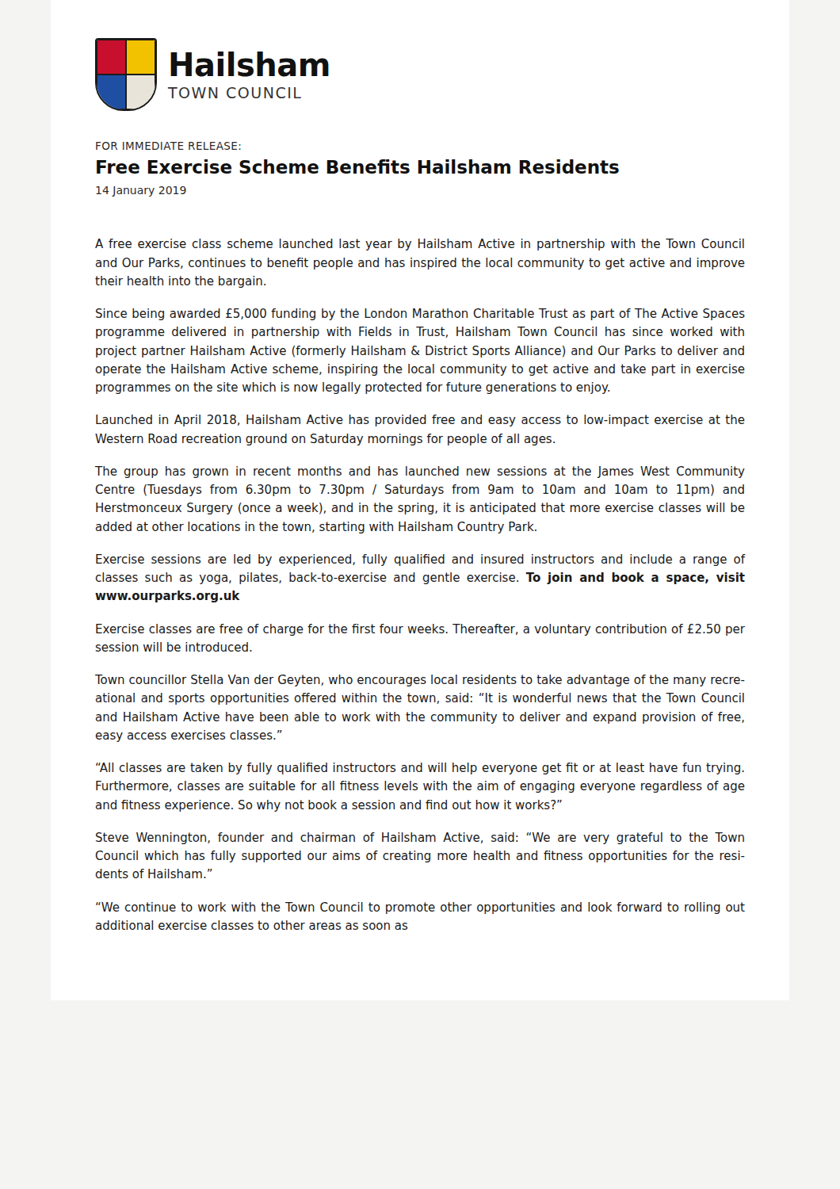Hailsham TOWN COUNCIL
For immediate release:
Free Exercise Scheme Benefits Hailsham Residents
14 January 2019
A free exercise class scheme launched last year by Hailsham Active in partnership with the Town Council and Our Parks, continues to benefit people and has inspired the local community to get active and improve their health into the bargain.
Since being awarded £5,000 funding by the London Marathon Charitable Trust as part of The Active Spaces programme delivered in partnership with Fields in Trust, Hailsham Town Council has since worked with project partner Hailsham Active (formerly Hailsham & District Sports Alliance) and Our Parks to deliver and operate the Hailsham Active scheme, inspiring the local community to get active and take part in exercise programmes on the site which is now legally protected for future generations to enjoy.
Launched in April 2018, Hailsham Active has provided free and easy access to low-impact exercise at the Western Road recreation ground on Saturday mornings for people of all ages.
The group has grown in recent months and has launched new sessions at the James West Community Centre (Tuesdays from 6.30pm to 7.30pm / Saturdays from 9am to 10am and 10am to 11pm) and Herstmonceux Surgery (once a week), and in the spring, it is anticipated that more exercise classes will be added at other locations in the town, starting with Hailsham Country Park.
Exercise sessions are led by experienced, fully qualified and insured instructors and include a range of classes such as yoga, pilates, back-to-exercise and gentle exercise. To join and book a space, visit www.ourparks.org.uk
Exercise classes are free of charge for the first four weeks. Thereafter, a voluntary contribution of £2.50 per session will be introduced.
Town councillor Stella Van der Geyten, who encourages local residents to take advantage of the many recreational and sports opportunities offered within the town, said: “It is wonderful news that the Town Council and Hailsham Active have been able to work with the community to deliver and expand provision of free, easy access exercises classes.”
“All classes are taken by fully qualified instructors and will help everyone get fit or at least have fun trying. Furthermore, classes are suitable for all fitness levels with the aim of engaging everyone regardless of age and fitness experience. So why not book a session and find out how it works?”
Steve Wennington, founder and chairman of Hailsham Active, said: “We are very grateful to the Town Council which has fully supported our aims of creating more health and fitness opportunities for the residents of Hailsham.”
“We continue to work with the Town Council to promote other opportunities and look forward to rolling out additional exercise classes to other areas as soon as